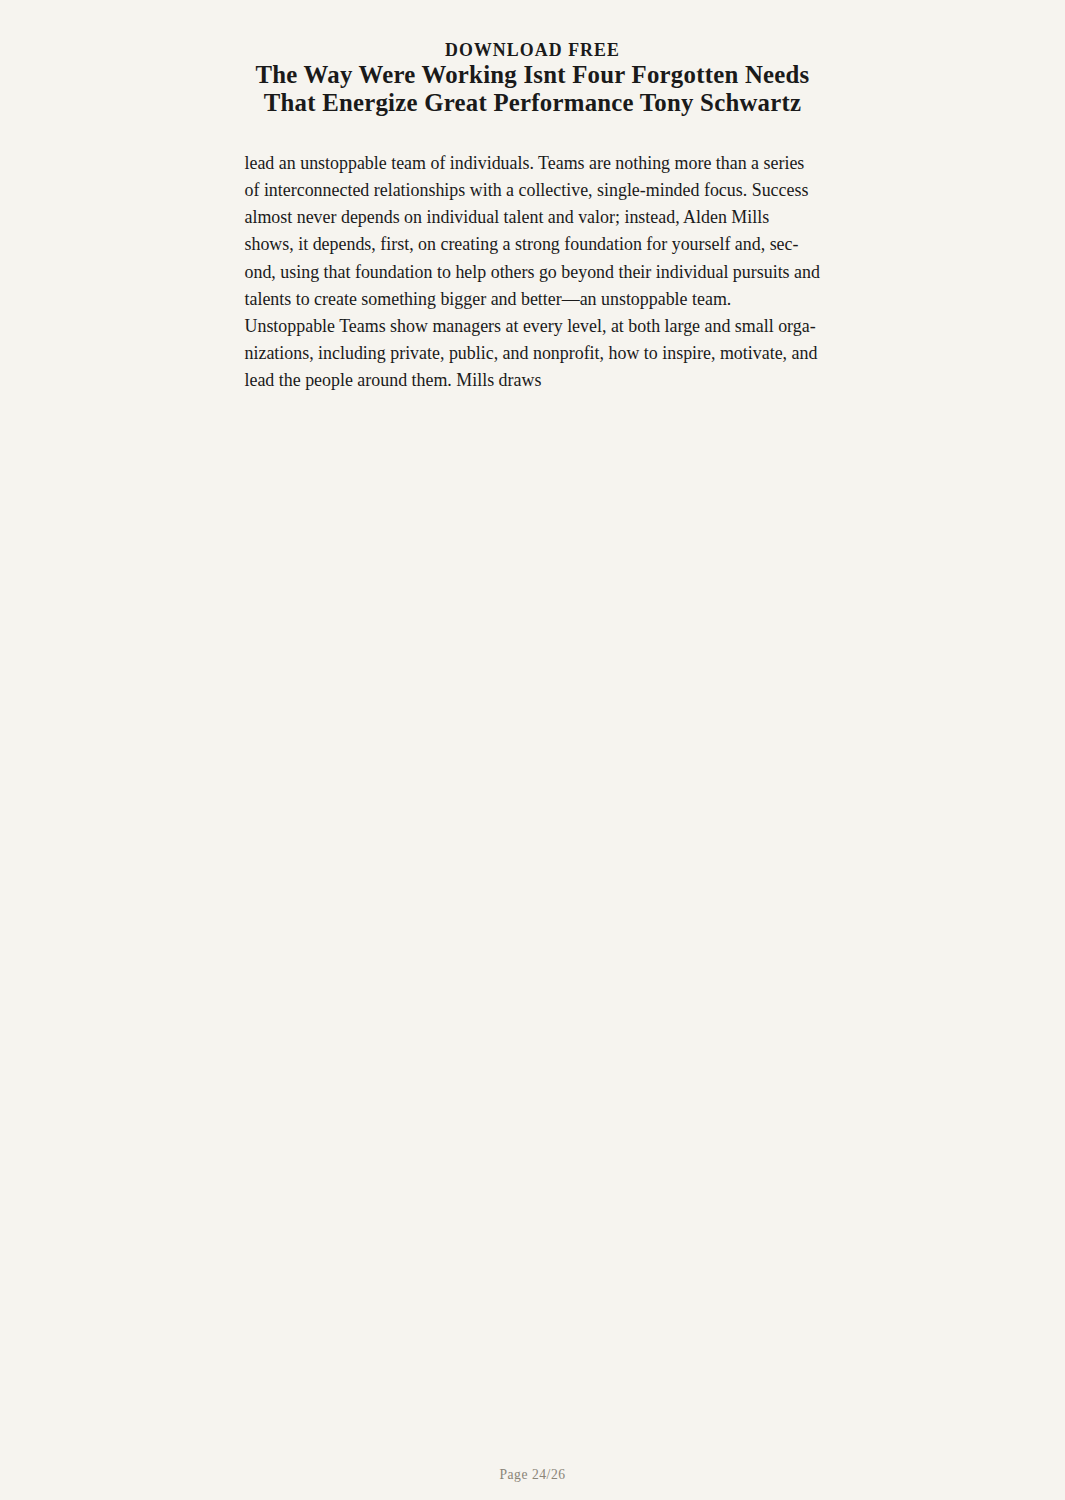Download Free The Way Were Working Isnt Four Forgotten Needs That Energize Great Performance Tony Schwartz
lead an unstoppable team of individuals. Teams are nothing more than a series of interconnected relationships with a collective, single-minded focus. Success almost never depends on individual talent and valor; instead, Alden Mills shows, it depends, first, on creating a strong foundation for yourself and, second, using that foundation to help others go beyond their individual pursuits and talents to create something bigger and better—an unstoppable team. Unstoppable Teams show managers at every level, at both large and small organizations, including private, public, and nonprofit, how to inspire, motivate, and lead the people around them. Mills draws
Page 24/26